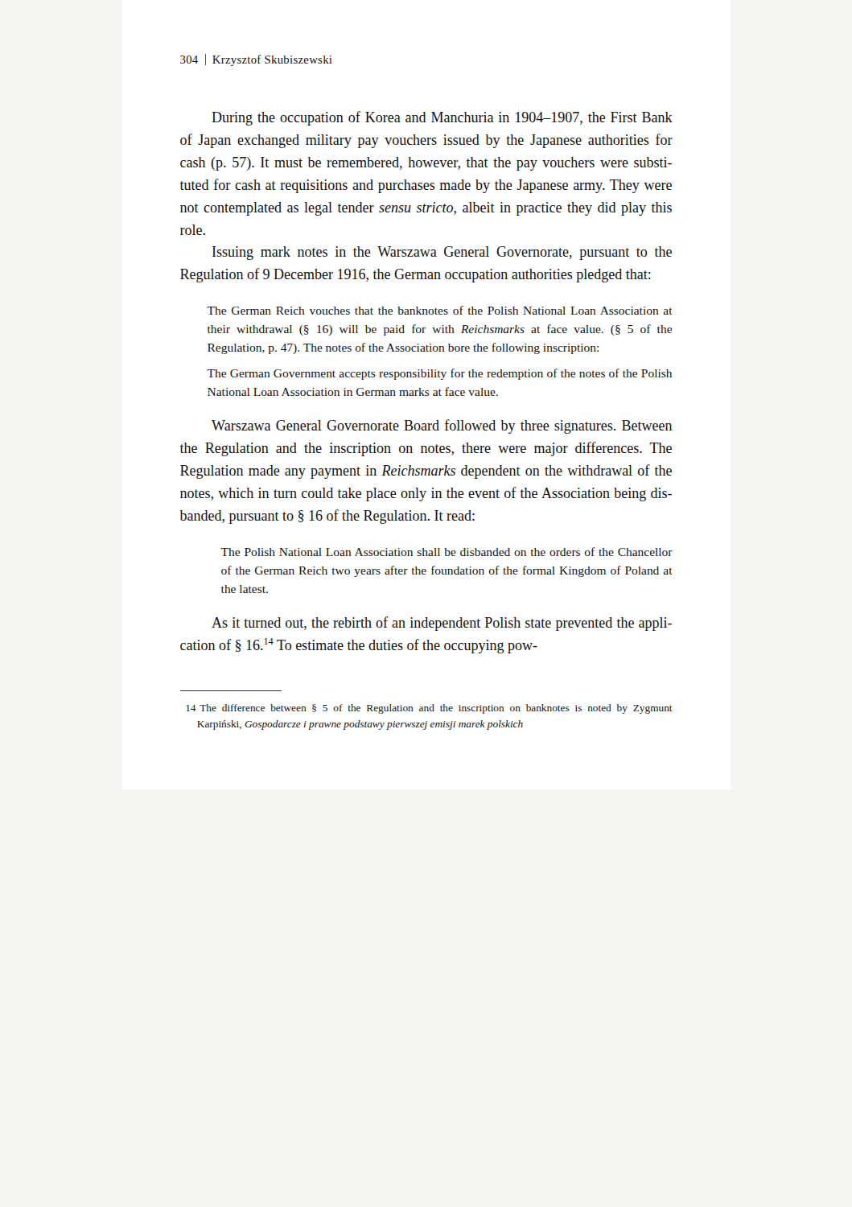304 Krzysztof Skubiszewski
During the occupation of Korea and Manchuria in 1904–1907, the First Bank of Japan exchanged military pay vouchers issued by the Japanese authorities for cash (p. 57). It must be remembered, however, that the pay vouchers were substituted for cash at requisitions and purchases made by the Japanese army. They were not contemplated as legal tender sensu stricto, albeit in practice they did play this role.
Issuing mark notes in the Warszawa General Governorate, pursuant to the Regulation of 9 December 1916, the German occupation authorities pledged that:
The German Reich vouches that the banknotes of the Polish National Loan Association at their withdrawal (§ 16) will be paid for with Reichsmarks at face value. (§ 5 of the Regulation, p. 47). The notes of the Association bore the following inscription:
The German Government accepts responsibility for the redemption of the notes of the Polish National Loan Association in German marks at face value.
Warszawa General Governorate Board followed by three signatures. Between the Regulation and the inscription on notes, there were major differences. The Regulation made any payment in Reichsmarks dependent on the withdrawal of the notes, which in turn could take place only in the event of the Association being disbanded, pursuant to § 16 of the Regulation. It read:
The Polish National Loan Association shall be disbanded on the orders of the Chancellor of the German Reich two years after the foundation of the formal Kingdom of Poland at the latest.
As it turned out, the rebirth of an independent Polish state prevented the application of § 16.14 To estimate the duties of the occupying pow-
14 The difference between § 5 of the Regulation and the inscription on banknotes is noted by Zygmunt Karpiński, Gospodarcze i prawne podstawy pierwszej emisji marek polskich